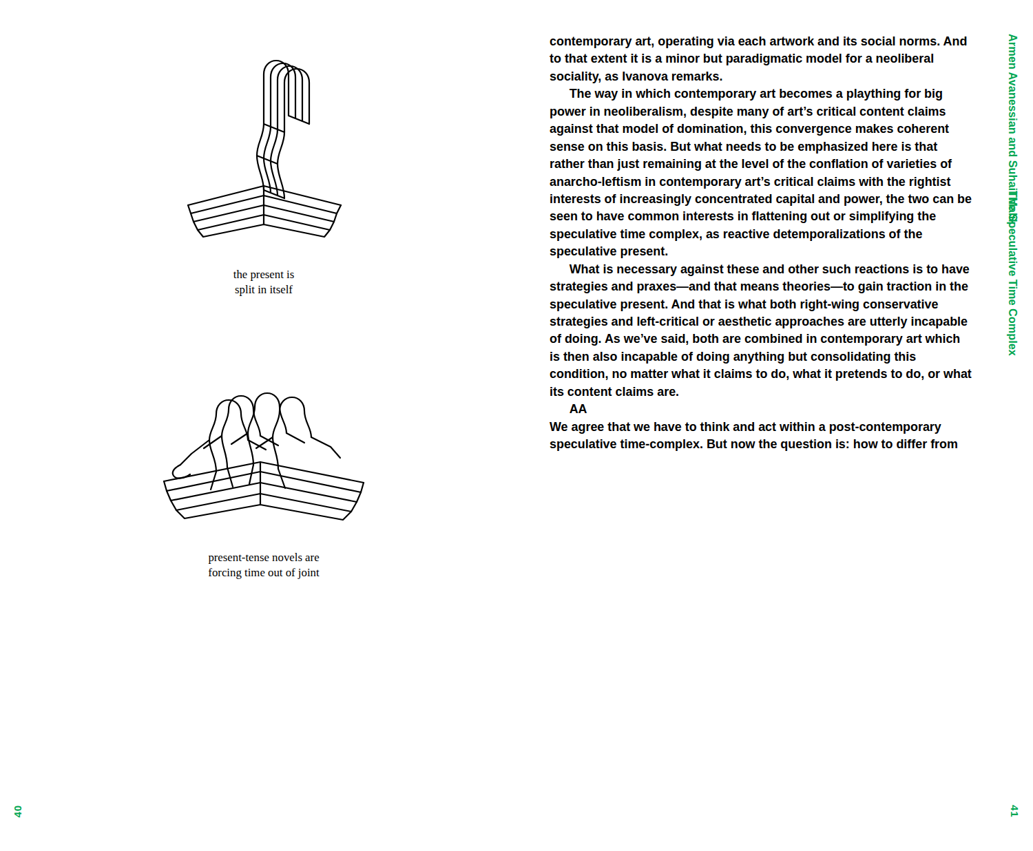the present is
split in itself
present-tense novels are
forcing time out of joint
40
contemporary art, operating via each artwork and its social norms. And to that extent it is a minor but paradigmatic model for a neoliberal sociality, as Ivanova remarks.
The way in which contemporary art becomes a plaything for big power in neoliberalism, despite many of art’s critical content claims against that model of domination, this convergence makes coherent sense on this basis. But what needs to be emphasized here is that rather than just remaining at the level of the conflation of varieties of anarcho-leftism in contemporary art’s critical claims with the rightist interests of increasingly concentrated capital and power, the two can be seen to have common interests in flattening out or simplifying the speculative time complex, as reactive detemporalizations of the speculative present.
What is necessary against these and other such reactions is to have strategies and praxes—and that means theories—to gain traction in the speculative present. And that is what both right-wing conservative strategies and left-critical or aesthetic approaches are utterly incapable of doing. As we’ve said, both are combined in contemporary art which is then also incapable of doing anything but consolidating this condition, no matter what it claims to do, what it pretends to do, or what its content claims are.
AA
We agree that we have to think and act within a post-contemporary speculative time-complex. But now the question is: how to differ from
Armen Avanessian and Suhail Malik
The Speculative Time Complex
41